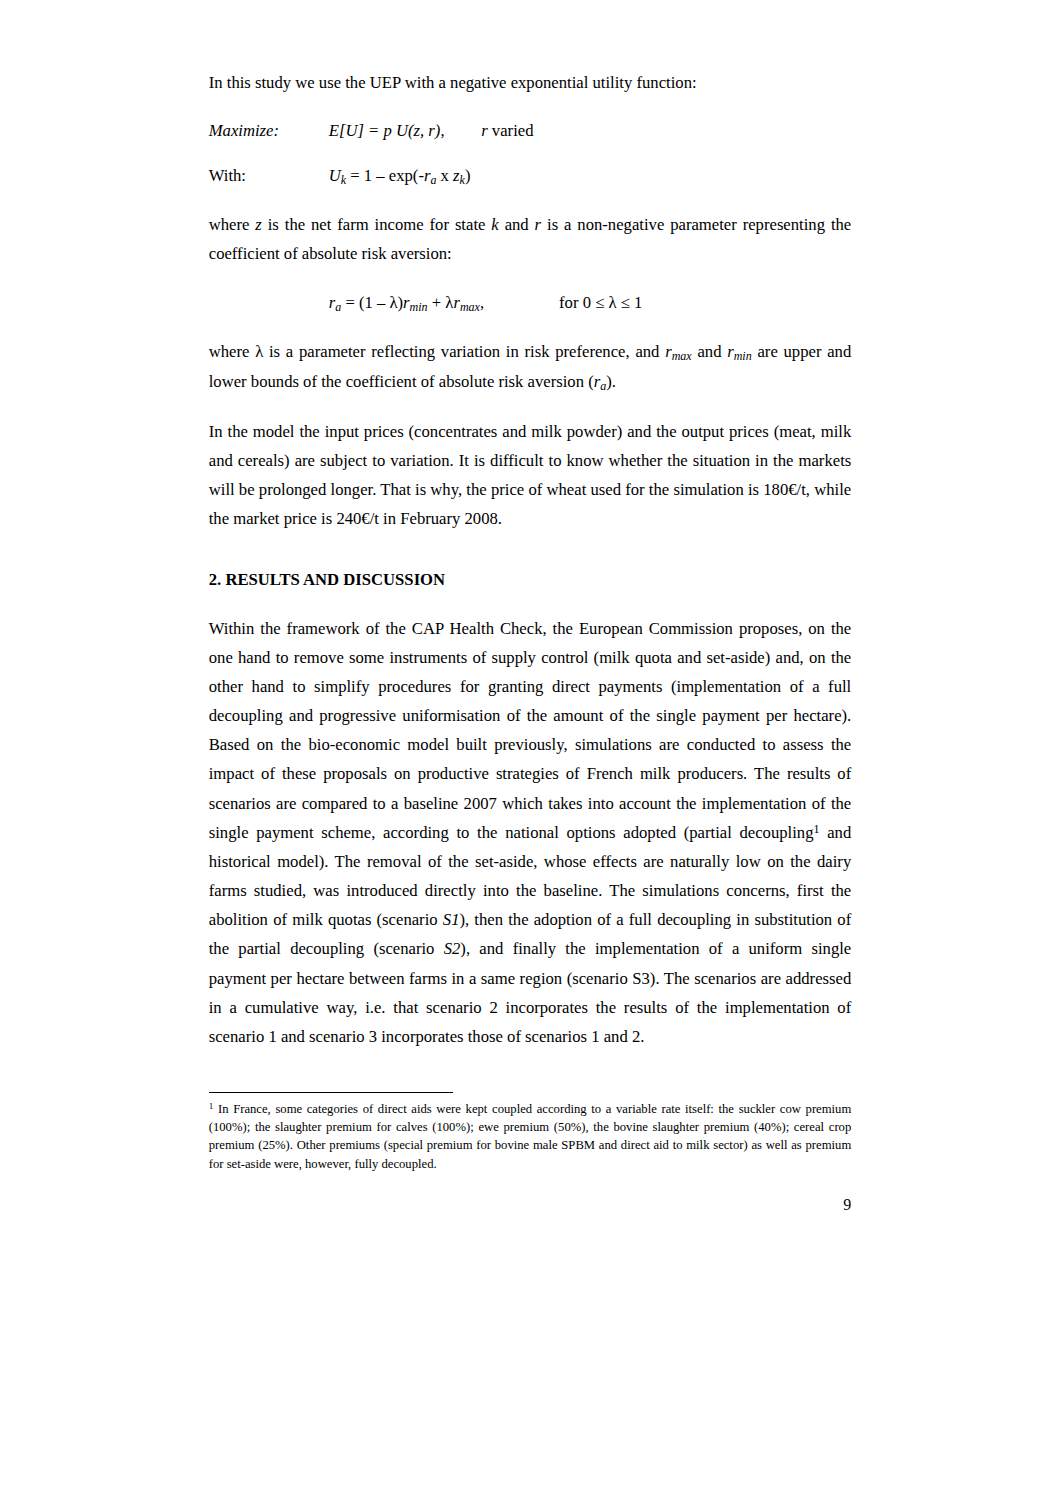In this study we use the UEP with a negative exponential utility function:
Maximize:
E[U] = p U(z, r), r varied
With:
Uk = 1 – exp(-ra x zk)
where z is the net farm income for state k and r is a non-negative parameter representing the coefficient of absolute risk aversion:
ra = (1 – λ)rmin + λrmax, for 0 ≤ λ ≤ 1
where λ is a parameter reflecting variation in risk preference, and rmax and rmin are upper and lower bounds of the coefficient of absolute risk aversion (ra).
In the model the input prices (concentrates and milk powder) and the output prices (meat, milk and cereals) are subject to variation. It is difficult to know whether the situation in the markets will be prolonged longer. That is why, the price of wheat used for the simulation is 180€/t, while the market price is 240€/t in February 2008.
2. RESULTS AND DISCUSSION
Within the framework of the CAP Health Check, the European Commission proposes, on the one hand to remove some instruments of supply control (milk quota and set-aside) and, on the other hand to simplify procedures for granting direct payments (implementation of a full decoupling and progressive uniformisation of the amount of the single payment per hectare). Based on the bio-economic model built previously, simulations are conducted to assess the impact of these proposals on productive strategies of French milk producers. The results of scenarios are compared to a baseline 2007 which takes into account the implementation of the single payment scheme, according to the national options adopted (partial decoupling1 and historical model). The removal of the set-aside, whose effects are naturally low on the dairy farms studied, was introduced directly into the baseline. The simulations concerns, first the abolition of milk quotas (scenario S1), then the adoption of a full decoupling in substitution of the partial decoupling (scenario S2), and finally the implementation of a uniform single payment per hectare between farms in a same region (scenario S3). The scenarios are addressed in a cumulative way, i.e. that scenario 2 incorporates the results of the implementation of scenario 1 and scenario 3 incorporates those of scenarios 1 and 2.
1 In France, some categories of direct aids were kept coupled according to a variable rate itself: the suckler cow premium (100%); the slaughter premium for calves (100%); ewe premium (50%), the bovine slaughter premium (40%); cereal crop premium (25%). Other premiums (special premium for bovine male SPBM and direct aid to milk sector) as well as premium for set-aside were, however, fully decoupled.
9